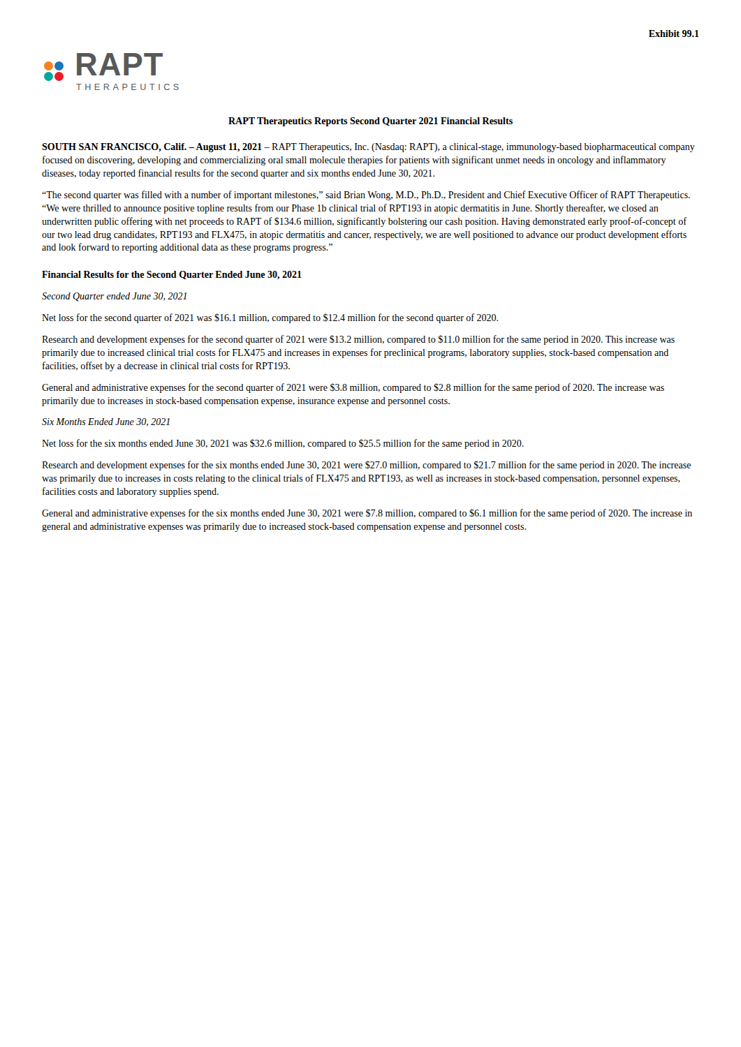Exhibit 99.1
| | RAPT THERAPEUTICS |
RAPT Therapeutics Reports Second Quarter 2021 Financial Results
SOUTH SAN FRANCISCO, Calif. – August 11, 2021 – RAPT Therapeutics, Inc. (Nasdaq: RAPT), a clinical-stage, immunology-based biopharmaceutical company focused on discovering, developing and commercializing oral small molecule therapies for patients with significant unmet needs in oncology and inflammatory diseases, today reported financial results for the second quarter and six months ended June 30, 2021.
“The second quarter was filled with a number of important milestones,” said Brian Wong, M.D., Ph.D., President and Chief Executive Officer of RAPT Therapeutics. “We were thrilled to announce positive topline results from our Phase 1b clinical trial of RPT193 in atopic dermatitis in June. Shortly thereafter, we closed an underwritten public offering with net proceeds to RAPT of $134.6 million, significantly bolstering our cash position. Having demonstrated early proof-of-concept of our two lead drug candidates, RPT193 and FLX475, in atopic dermatitis and cancer, respectively, we are well positioned to advance our product development efforts and look forward to reporting additional data as these programs progress.”
Financial Results for the Second Quarter Ended June 30, 2021
Second Quarter ended June 30, 2021
Net loss for the second quarter of 2021 was $16.1 million, compared to $12.4 million for the second quarter of 2020.
Research and development expenses for the second quarter of 2021 were $13.2 million, compared to $11.0 million for the same period in 2020. This increase was primarily due to increased clinical trial costs for FLX475 and increases in expenses for preclinical programs, laboratory supplies, stock-based compensation and facilities, offset by a decrease in clinical trial costs for RPT193.
General and administrative expenses for the second quarter of 2021 were $3.8 million, compared to $2.8 million for the same period of 2020. The increase was primarily due to increases in stock-based compensation expense, insurance expense and personnel costs.
Six Months Ended June 30, 2021
Net loss for the six months ended June 30, 2021 was $32.6 million, compared to $25.5 million for the same period in 2020.
Research and development expenses for the six months ended June 30, 2021 were $27.0 million, compared to $21.7 million for the same period in 2020. The increase was primarily due to increases in costs relating to the clinical trials of FLX475 and RPT193, as well as increases in stock-based compensation, personnel expenses, facilities costs and laboratory supplies spend.
General and administrative expenses for the six months ended June 30, 2021 were $7.8 million, compared to $6.1 million for the same period of 2020. The increase in general and administrative expenses was primarily due to increased stock-based compensation expense and personnel costs.